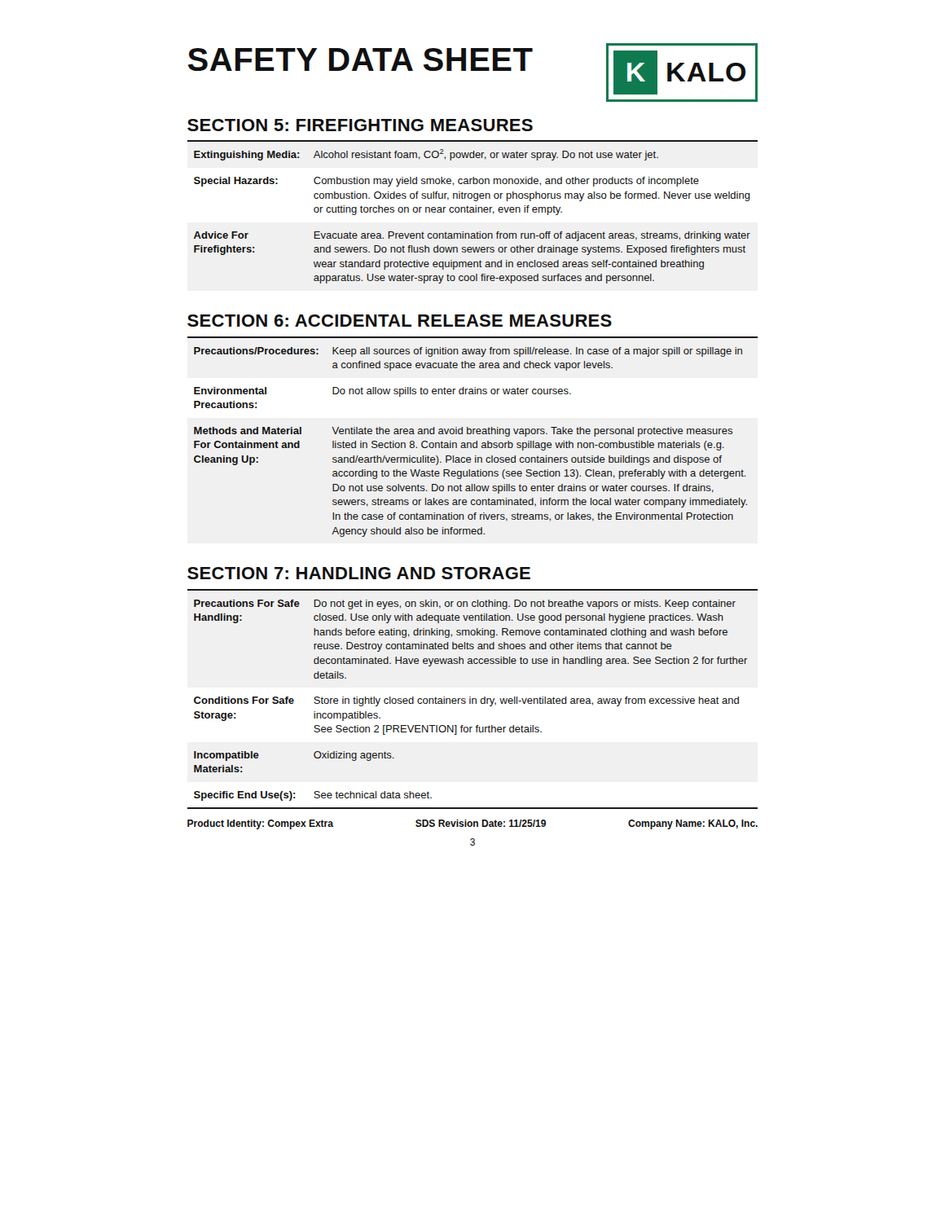Safety Data Sheet
K
KALO
Section 5: Firefighting Measures
| Extinguishing Media: | Alcohol resistant foam, CO 2 , powder, or water spray. Do not use water jet. |
| Special Hazards: | Combustion may yield smoke, carbon monoxide, and other products of incomplete combustion. Oxides of sulfur, nitrogen or phosphorus may also be formed. Never use welding or cutting torches on or near container, even if empty. |
| Advice For Firefighters: | Evacuate area. Prevent contamination from run-off of adjacent areas, streams, drinking water and sewers. Do not flush down sewers or other drainage systems. Exposed firefighters must wear standard protective equipment and in enclosed areas self-contained breathing apparatus. Use water-spray to cool fire-exposed surfaces and personnel. |
Section 6: Accidental Release Measures
| Precautions/Procedures: | Keep all sources of ignition away from spill/release. In case of a major spill or spillage in a confined space evacuate the area and check vapor levels. |
| Environmental Precautions: | Do not allow spills to enter drains or water courses. |
| Methods and Material For Containment and Cleaning Up: | Ventilate the area and avoid breathing vapors. Take the personal protective measures listed in Section 8. Contain and absorb spillage with non-combustible materials (e.g. sand/earth/vermiculite). Place in closed containers outside buildings and dispose of according to the Waste Regulations (see Section 13). Clean, preferably with a detergent. Do not use solvents. Do not allow spills to enter drains or water courses. If drains, sewers, streams or lakes are contaminated, inform the local water company immediately. In the case of contamination of rivers, streams, or lakes, the Environmental Protection Agency should also be informed. |
Section 7: Handling and Storage
| Precautions For Safe Handling: | Do not get in eyes, on skin, or on clothing. Do not breathe vapors or mists. Keep container closed. Use only with adequate ventilation. Use good personal hygiene practices. Wash hands before eating, drinking, smoking. Remove contaminated clothing and wash before reuse. Destroy contaminated belts and shoes and other items that cannot be decontaminated. Have eyewash accessible to use in handling area. See Section 2 for further details. |
| Conditions For Safe Storage: | Store in tightly closed containers in dry, well-ventilated area, away from excessive heat and incompatibles. See Section 2 [PREVENTION] for further details. |
| Incompatible Materials: | Oxidizing agents. |
| Specific End Use(s): | See technical data sheet. |
Product Identity: Compex Extra SDS Revision Date: 11/25/19 Company Name: KALO, Inc.
3